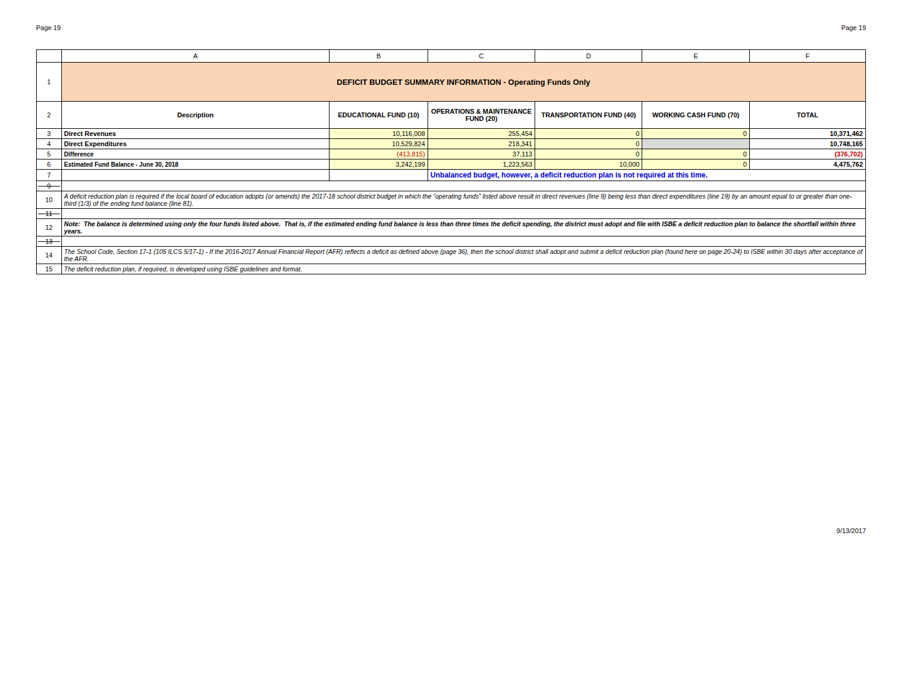Page 19
Page 19
| | A | B | C | D | E | F |
| 1 | DEFICIT BUDGET SUMMARY INFORMATION - Operating Funds Only |
| 2 | Description | EDUCATIONAL FUND (10) | OPERATIONS & MAINTENANCE FUND (20) | TRANSPORTATION FUND (40) | WORKING CASH FUND (70) | TOTAL |
| 3 | Direct Revenues | 10,116,008 | 255,454 | 0 | 0 | 10,371,462 |
| 4 | Direct Expenditures | 10,529,824 | 218,341 | 0 | | 10,748,165 |
| 5 | Difference | (413,815) | 37,113 | 0 | 0 | (376,702) |
| 6 | Estimated Fund Balance - June 30, 2018 | 3,242,199 | 1,223,563 | 10,000 | 0 | 4,475,762 |
| 7 | | | Unbalanced budget, however, a deficit reduction plan is not required at this time. |
| 9 | |
| 10 | A deficit reduction plan is required if the local board of education adopts (or amends) the 2017-18 school district budget in which the “operating funds” listed above result in direct revenues (line 9) being less than direct expenditures (line 19) by an amount equal to or greater than one-third (1/3) of the ending fund balance (line 81). |
| 11 | |
| 12 | Note: The balance is determined using only the four funds listed above. That is, if the estimated ending fund balance is less than three times the deficit spending, the district must adopt and file with ISBE a deficit reduction plan to balance the shortfall within three years. |
| 13 | |
| 14 | The School Code, Section 17-1 (105 ILCS 5/17-1) - If the 2016-2017 Annual Financial Report (AFR) reflects a deficit as defined above (page 36), then the school district shall adopt and submit a deficit reduction plan (found here on page 20-24) to ISBE within 30 days after acceptance of the AFR. |
| 15 | The deficit reduction plan, if required, is developed using ISBE guidelines and format. |
9/13/2017